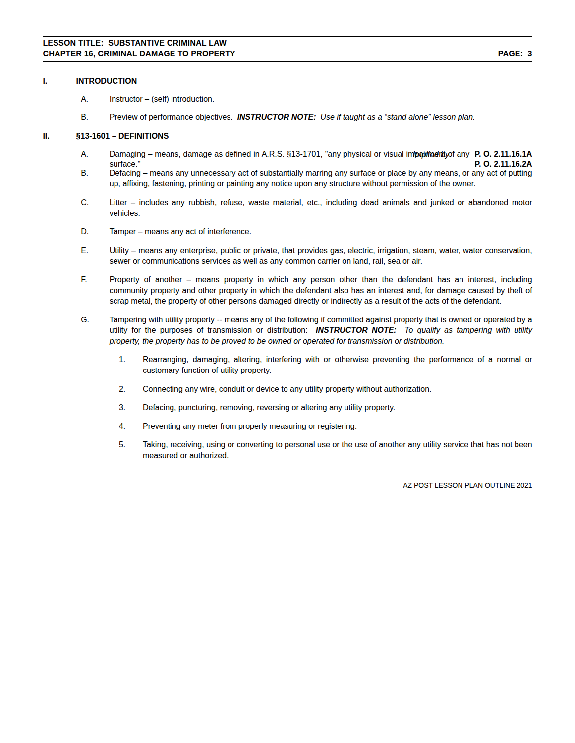Lesson Title: Substantive Criminal Law
Chapter 16, Criminal Damage to Property Page: 3
I.
INTRODUCTION
A.
Instructor – (self) introduction.
B.
Preview of performance objectives. INSTRUCTOR NOTE: Use if taught as a “stand alone” lesson plan.
II.
§13-1601 – DEFINITIONS
A.
Damaging – means, damage as defined in A.R.S. §13-1701, "any physical or visual impairment of any surface."
P. O. 2.11.16.1A P. O. 2.11.16.2A
Implied by
B.
Defacing – means any unnecessary act of substantially marring any surface or place by any means, or any act of putting up, affixing, fastening, printing or painting any notice upon any structure without permission of the owner.
C.
Litter – includes any rubbish, refuse, waste material, etc., including dead animals and junked or abandoned motor vehicles.
D.
Tamper – means any act of interference.
E.
Utility – means any enterprise, public or private, that provides gas, electric, irrigation, steam, water, water conservation, sewer or communications services as well as any common carrier on land, rail, sea or air.
F.
Property of another – means property in which any person other than the defendant has an interest, including community property and other property in which the defendant also has an interest and, for damage caused by theft of scrap metal, the property of other persons damaged directly or indirectly as a result of the acts of the defendant.
G.
Tampering with utility property -- means any of the following if committed against property that is owned or operated by a utility for the purposes of transmission or distribution: INSTRUCTOR NOTE: To qualify as tampering with utility property, the property has to be proved to be owned or operated for transmission or distribution.
1.
Rearranging, damaging, altering, interfering with or otherwise preventing the performance of a normal or customary function of utility property.
2.
Connecting any wire, conduit or device to any utility property without authorization.
3.
Defacing, puncturing, removing, reversing or altering any utility property.
4.
Preventing any meter from properly measuring or registering.
5.
Taking, receiving, using or converting to personal use or the use of another any utility service that has not been measured or authorized.
AZ POST LESSON PLAN OUTLINE 2021